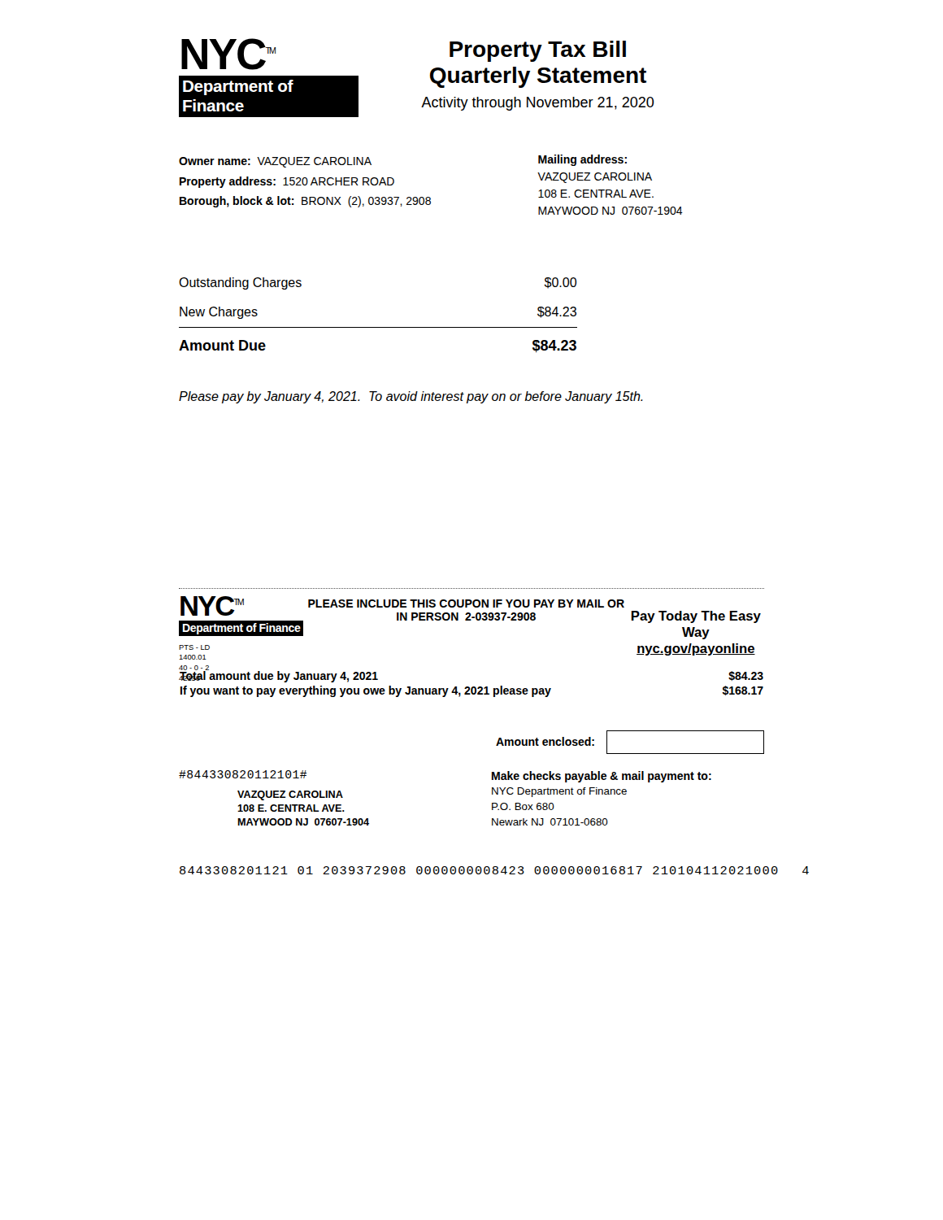NYCTM
Department of Finance
Property Tax Bill
Quarterly Statement
Activity through November 21, 2020
Owner name: VAZQUEZ CAROLINA
Property address: 1520 ARCHER ROAD
Borough, block & lot: BRONX (2), 03937, 2908
Mailing address:
VAZQUEZ CAROLINA
108 E. CENTRAL AVE.
MAYWOOD NJ 07607-1904
| Outstanding Charges | $0.00 |
| New Charges | $84.23 |
| Amount Due | $84.23 |
Please pay by January 4, 2021. To avoid interest pay on or before January 15th.
PTS - LD
1400.01
40 - 0 - 2
42150
NYCTM
Department of Finance
PLEASE INCLUDE THIS COUPON IF YOU PAY BY MAIL OR IN PERSON 2-03937-2908
Pay Today The Easy Way
nyc.gov/payonline
| Total amount due by January 4, 2021 | $84.23 |
| If you want to pay everything you owe by January 4, 2021 please pay | $168.17 |
Amount enclosed:
#844330820112101#
VAZQUEZ CAROLINA
108 E. CENTRAL AVE.
MAYWOOD NJ 07607-1904
Make checks payable & mail payment to:
NYC Department of Finance
P.O. Box 680
Newark NJ 07101-0680
8443308201121 01 2039372908 0000000008423 0000000016817 2101041120210004